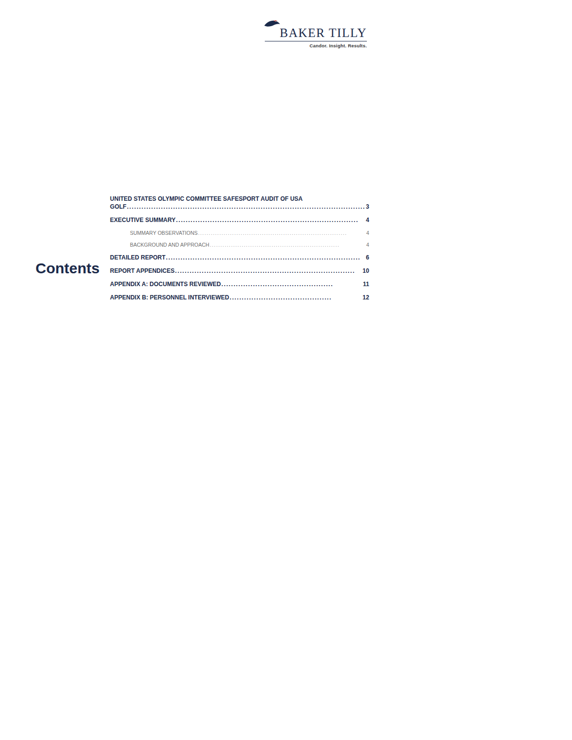BAKER TILLY
Candor. Insight. Results.
Contents
UNITED STATES OLYMPIC COMMITTEE SAFESPORT AUDIT OF USA GOLF .................................................................................................. 3
EXECUTIVE SUMMARY ........................................................................... 4
SUMMARY OBSERVATIONS ...................................................................... 4
BACKGROUND AND APPROACH ............................................................. 4
DETAILED REPORT ................................................................................ 6
REPORT APPENDICES .......................................................................... 10
APPENDIX A: DOCUMENTS REVIEWED .............................................. 11
APPENDIX B: PERSONNEL INTERVIEWED .......................................... 12